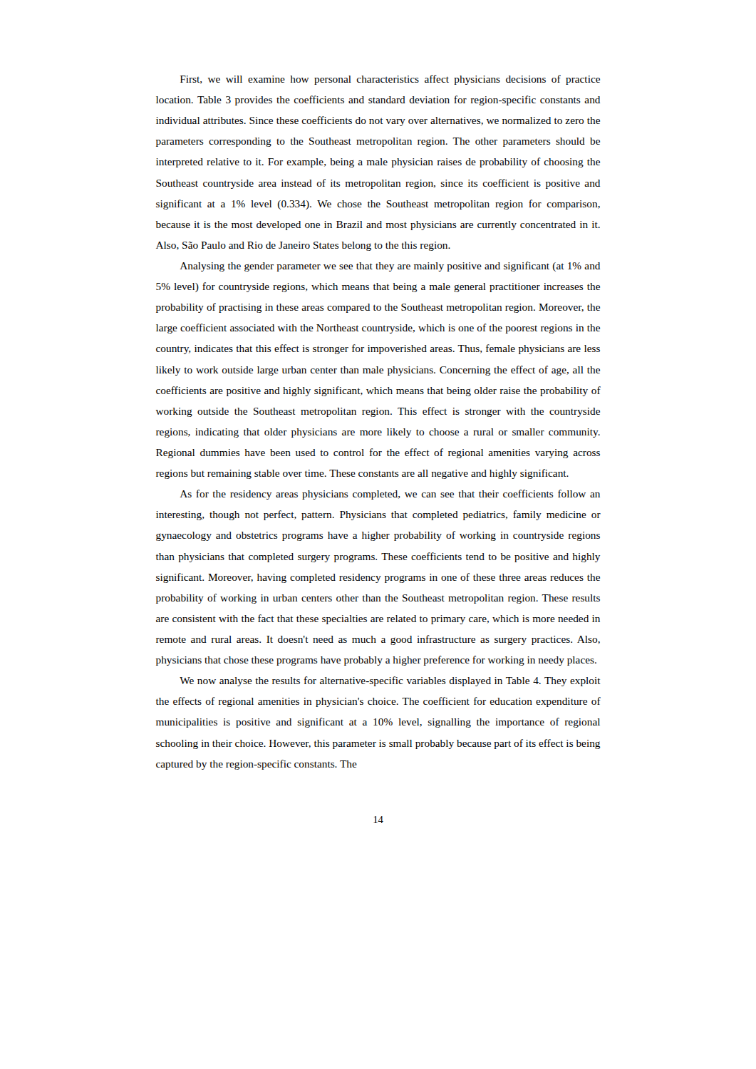First, we will examine how personal characteristics affect physicians decisions of practice location. Table 3 provides the coefficients and standard deviation for region-specific constants and individual attributes. Since these coefficients do not vary over alternatives, we normalized to zero the parameters corresponding to the Southeast metropolitan region. The other parameters should be interpreted relative to it. For example, being a male physician raises de probability of choosing the Southeast countryside area instead of its metropolitan region, since its coefficient is positive and significant at a 1% level (0.334). We chose the Southeast metropolitan region for comparison, because it is the most developed one in Brazil and most physicians are currently concentrated in it. Also, São Paulo and Rio de Janeiro States belong to the this region.
Analysing the gender parameter we see that they are mainly positive and significant (at 1% and 5% level) for countryside regions, which means that being a male general practitioner increases the probability of practising in these areas compared to the Southeast metropolitan region. Moreover, the large coefficient associated with the Northeast countryside, which is one of the poorest regions in the country, indicates that this effect is stronger for impoverished areas. Thus, female physicians are less likely to work outside large urban center than male physicians. Concerning the effect of age, all the coefficients are positive and highly significant, which means that being older raise the probability of working outside the Southeast metropolitan region. This effect is stronger with the countryside regions, indicating that older physicians are more likely to choose a rural or smaller community. Regional dummies have been used to control for the effect of regional amenities varying across regions but remaining stable over time. These constants are all negative and highly significant.
As for the residency areas physicians completed, we can see that their coefficients follow an interesting, though not perfect, pattern. Physicians that completed pediatrics, family medicine or gynaecology and obstetrics programs have a higher probability of working in countryside regions than physicians that completed surgery programs. These coefficients tend to be positive and highly significant. Moreover, having completed residency programs in one of these three areas reduces the probability of working in urban centers other than the Southeast metropolitan region. These results are consistent with the fact that these specialties are related to primary care, which is more needed in remote and rural areas. It doesn't need as much a good infrastructure as surgery practices. Also, physicians that chose these programs have probably a higher preference for working in needy places.
We now analyse the results for alternative-specific variables displayed in Table 4. They exploit the effects of regional amenities in physician's choice. The coefficient for education expenditure of municipalities is positive and significant at a 10% level, signalling the importance of regional schooling in their choice. However, this parameter is small probably because part of its effect is being captured by the region-specific constants. The
14